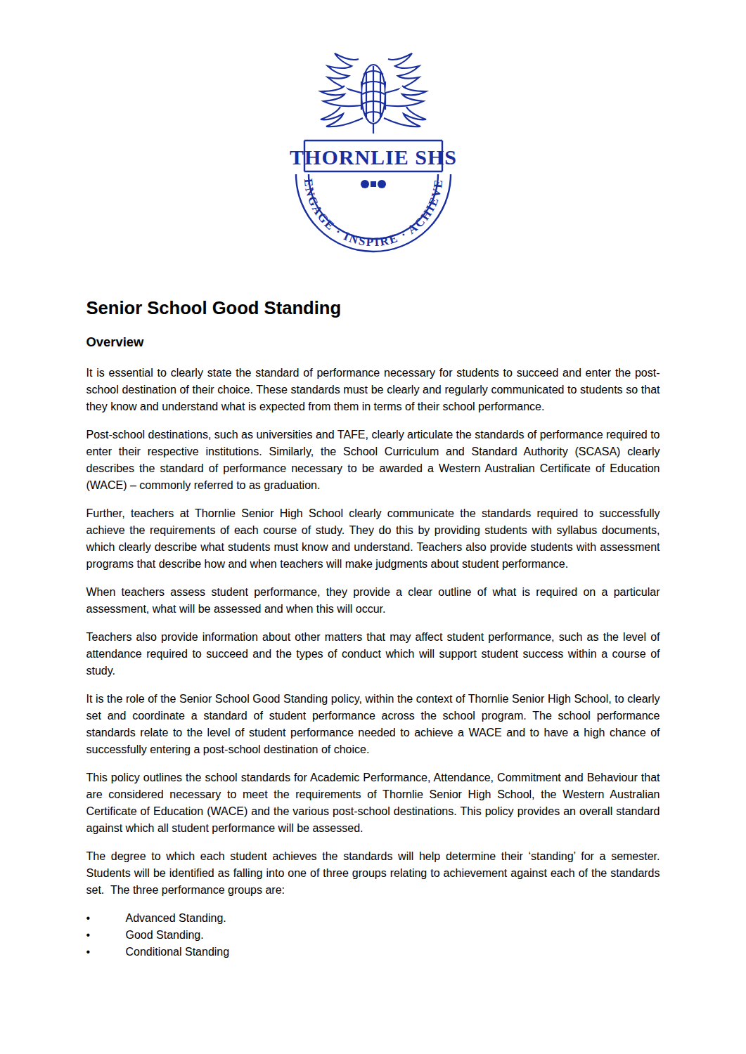THORNLIE SHS ENGAGE · INSPIRE · ACHIEVE
Senior School Good Standing
Overview
It is essential to clearly state the standard of performance necessary for students to succeed and enter the post-school destination of their choice. These standards must be clearly and regularly communicated to students so that they know and understand what is expected from them in terms of their school performance.
Post-school destinations, such as universities and TAFE, clearly articulate the standards of performance required to enter their respective institutions. Similarly, the School Curriculum and Standard Authority (SCASA) clearly describes the standard of performance necessary to be awarded a Western Australian Certificate of Education (WACE) – commonly referred to as graduation.
Further, teachers at Thornlie Senior High School clearly communicate the standards required to successfully achieve the requirements of each course of study. They do this by providing students with syllabus documents, which clearly describe what students must know and understand. Teachers also provide students with assessment programs that describe how and when teachers will make judgments about student performance.
When teachers assess student performance, they provide a clear outline of what is required on a particular assessment, what will be assessed and when this will occur.
Teachers also provide information about other matters that may affect student performance, such as the level of attendance required to succeed and the types of conduct which will support student success within a course of study.
It is the role of the Senior School Good Standing policy, within the context of Thornlie Senior High School, to clearly set and coordinate a standard of student performance across the school program. The school performance standards relate to the level of student performance needed to achieve a WACE and to have a high chance of successfully entering a post-school destination of choice.
This policy outlines the school standards for Academic Performance, Attendance, Commitment and Behaviour that are considered necessary to meet the requirements of Thornlie Senior High School, the Western Australian Certificate of Education (WACE) and the various post-school destinations. This policy provides an overall standard against which all student performance will be assessed.
The degree to which each student achieves the standards will help determine their ‘standing’ for a semester. Students will be identified as falling into one of three groups relating to achievement against each of the standards set. The three performance groups are:
•Advanced Standing.
•Good Standing.
•Conditional Standing